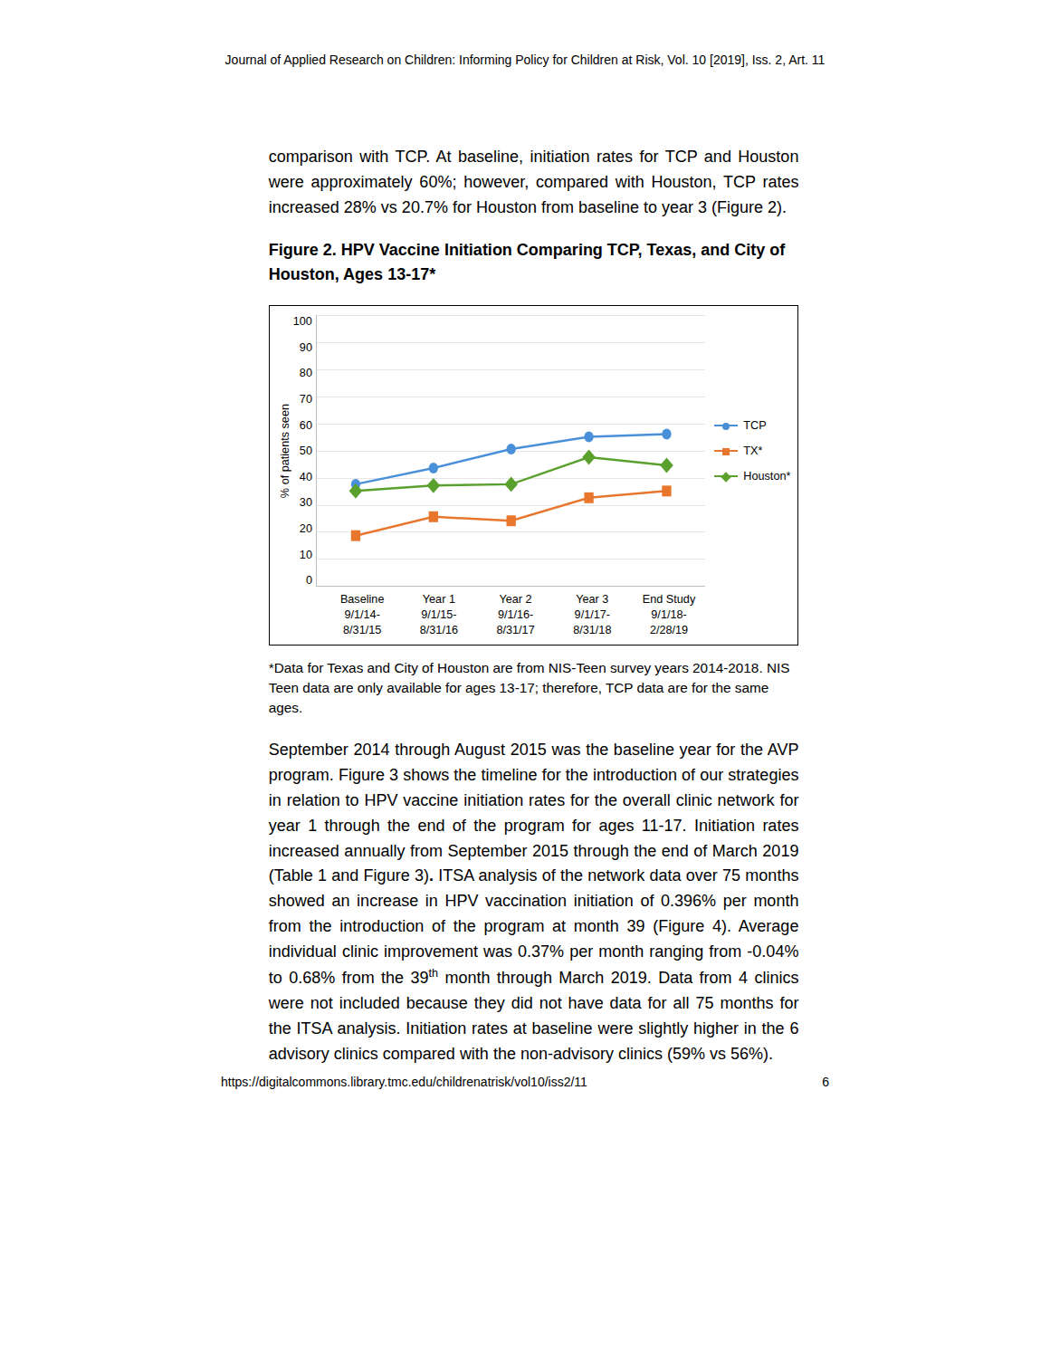Journal of Applied Research on Children: Informing Policy for Children at Risk, Vol. 10 [2019], Iss. 2, Art. 11
comparison with TCP. At baseline, initiation rates for TCP and Houston were approximately 60%; however, compared with Houston, TCP rates increased 28% vs 20.7% for Houston from baseline to year 3 (Figure 2).
Figure 2. HPV Vaccine Initiation Comparing TCP, Texas, and City of Houston, Ages 13-17*
% of patients seen
100
90
80
70
60
50
40
30
20
10
0
TCP
TX*
Houston*
Baseline
9/1/14-
8/31/15
Year 1
9/1/15-
8/31/16
Year 2
9/1/16-
8/31/17
Year 3
9/1/17-
8/31/18
End Study
9/1/18-
2/28/19
*Data for Texas and City of Houston are from NIS-Teen survey years 2014-2018. NIS Teen data are only available for ages 13-17; therefore, TCP data are for the same ages.
September 2014 through August 2015 was the baseline year for the AVP program. Figure 3 shows the timeline for the introduction of our strategies in relation to HPV vaccine initiation rates for the overall clinic network for year 1 through the end of the program for ages 11-17. Initiation rates increased annually from September 2015 through the end of March 2019 (Table 1 and Figure 3). ITSA analysis of the network data over 75 months showed an increase in HPV vaccination initiation of 0.396% per month from the introduction of the program at month 39 (Figure 4). Average individual clinic improvement was 0.37% per month ranging from -0.04% to 0.68% from the 39th month through March 2019. Data from 4 clinics were not included because they did not have data for all 75 months for the ITSA analysis. Initiation rates at baseline were slightly higher in the 6 advisory clinics compared with the non-advisory clinics (59% vs 56%).
https://digitalcommons.library.tmc.edu/childrenatrisk/vol10/iss2/11 6